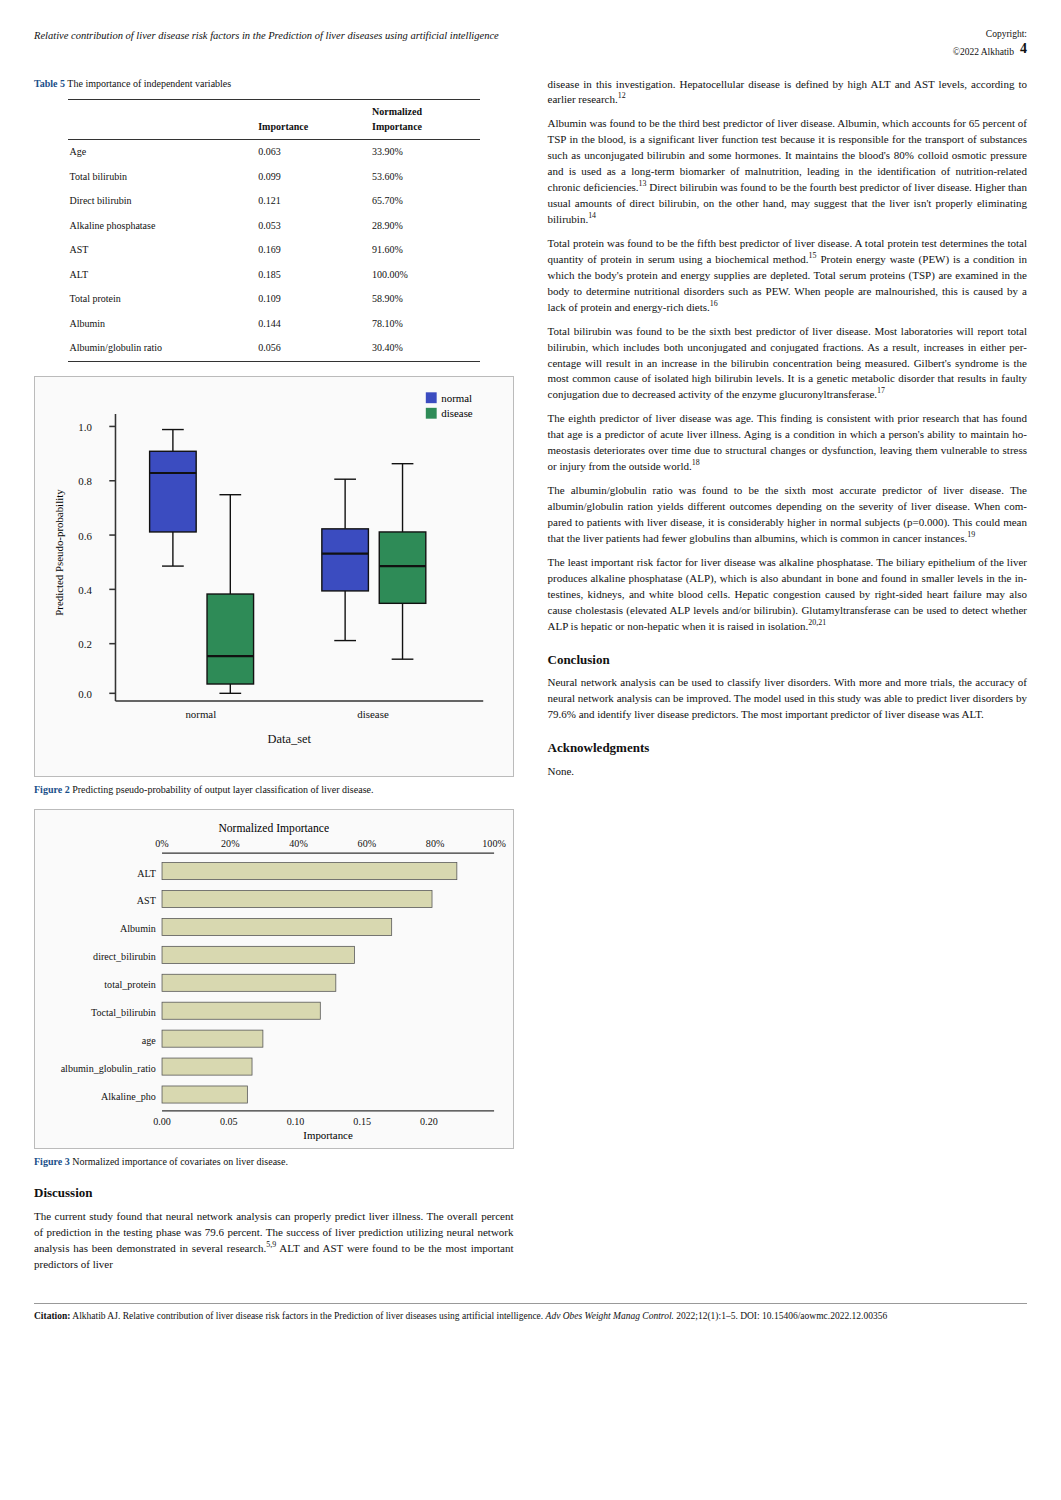Relative contribution of liver disease risk factors in the Prediction of liver diseases using artificial intelligence
Copyright:
©2022 Alkhatib4
Table 5 The importance of independent variables
| | Importance | Normalized Importance |
| --- | --- | --- |
| Age | 0.063 | 33.90% |
| Total bilirubin | 0.099 | 53.60% |
| Direct bilirubin | 0.121 | 65.70% |
| Alkaline phosphatase | 0.053 | 28.90% |
| AST | 0.169 | 91.60% |
| ALT | 0.185 | 100.00% |
| Total protein | 0.109 | 58.90% |
| Albumin | 0.144 | 78.10% |
| Albumin/globulin ratio | 0.056 | 30.40% |
normal disease 1.0 0.8 0.6 0.4 0.2 0.0 Predicted Pseudo-probability normal disease Data_set
Figure 2 Predicting pseudo-probability of output layer classification of liver disease.
Normalized Importance 0% 20% 40% 60% 80% 100% ALT AST Albumin direct_bilirubin total_protein Toctal_bilirubin age albumin_globulin_ratio Alkaline_pho 0.00 0.05 0.10 0.15 0.20 Importance
Figure 3 Normalized importance of covariates on liver disease.
Discussion
The current study found that neural network analysis can properly predict liver illness. The overall percent of prediction in the testing phase was 79.6 percent. The success of liver prediction utilizing neural network analysis has been demonstrated in several research.5,9 ALT and AST were found to be the most important predictors of liver
disease in this investigation. Hepatocellular disease is defined by high ALT and AST levels, according to earlier research.12
Albumin was found to be the third best predictor of liver disease. Albumin, which accounts for 65 percent of TSP in the blood, is a significant liver function test because it is responsible for the transport of substances such as unconjugated bilirubin and some hormones. It maintains the blood's 80% colloid osmotic pressure and is used as a long-term biomarker of malnutrition, leading in the identification of nutrition-related chronic deficiencies.13 Direct bilirubin was found to be the fourth best predictor of liver disease. Higher than usual amounts of direct bilirubin, on the other hand, may suggest that the liver isn't properly eliminating bilirubin.14
Total protein was found to be the fifth best predictor of liver disease. A total protein test determines the total quantity of protein in serum using a biochemical method.15 Protein energy waste (PEW) is a condition in which the body's protein and energy supplies are depleted. Total serum proteins (TSP) are examined in the body to determine nutritional disorders such as PEW. When people are malnourished, this is caused by a lack of protein and energy-rich diets.16
Total bilirubin was found to be the sixth best predictor of liver disease. Most laboratories will report total bilirubin, which includes both unconjugated and conjugated fractions. As a result, increases in either percentage will result in an increase in the bilirubin concentration being measured. Gilbert's syndrome is the most common cause of isolated high bilirubin levels. It is a genetic metabolic disorder that results in faulty conjugation due to decreased activity of the enzyme glucuronyltransferase.17
The eighth predictor of liver disease was age. This finding is consistent with prior research that has found that age is a predictor of acute liver illness. Aging is a condition in which a person's ability to maintain homeostasis deteriorates over time due to structural changes or dysfunction, leaving them vulnerable to stress or injury from the outside world.18
The albumin/globulin ratio was found to be the sixth most accurate predictor of liver disease. The albumin/globulin ration yields different outcomes depending on the severity of liver disease. When compared to patients with liver disease, it is considerably higher in normal subjects (p=0.000). This could mean that the liver patients had fewer globulins than albumins, which is common in cancer instances.19
The least important risk factor for liver disease was alkaline phosphatase. The biliary epithelium of the liver produces alkaline phosphatase (ALP), which is also abundant in bone and found in smaller levels in the intestines, kidneys, and white blood cells. Hepatic congestion caused by right-sided heart failure may also cause cholestasis (elevated ALP levels and/or bilirubin). Glutamyltransferase can be used to detect whether ALP is hepatic or non-hepatic when it is raised in isolation.20,21
Conclusion
Neural network analysis can be used to classify liver disorders. With more and more trials, the accuracy of neural network analysis can be improved. The model used in this study was able to predict liver disorders by 79.6% and identify liver disease predictors. The most important predictor of liver disease was ALT.
Acknowledgments
None.
Citation: Alkhatib AJ. Relative contribution of liver disease risk factors in the Prediction of liver diseases using artificial intelligence. Adv Obes Weight Manag Control. 2022;12(1):1–5. DOI: 10.15406/aowmc.2022.12.00356